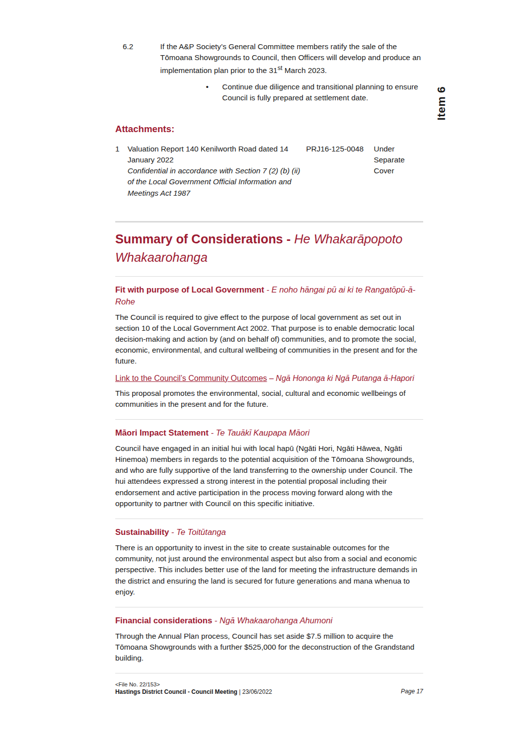Item 6
6.2
If the A&P Society’s General Committee members ratify the sale of the Tōmoana Showgrounds to Council, then Officers will develop and produce an implementation plan prior to the 31st March 2023.
•
Continue due diligence and transitional planning to ensure Council is fully prepared at settlement date.
Attachments:
| 1 | Valuation Report 140 Kenilworth Road dated 14 January 2022 Confidential in accordance with Section 7 (2) (b) (ii) of the Local Government Official Information and Meetings Act 1987 | PRJ16-125-0048 | Under Separate Cover |
Summary of Considerations - He Whakarāpopoto Whakaarohanga
Fit with purpose of Local Government - E noho hāngai pū ai ki te Rangatōpū-ā-Rohe
The Council is required to give effect to the purpose of local government as set out in section 10 of the Local Government Act 2002. That purpose is to enable democratic local decision-making and action by (and on behalf of) communities, and to promote the social, economic, environmental, and cultural wellbeing of communities in the present and for the future.
Link to the Council’s Community Outcomes – Ngā Hononga ki Ngā Putanga ā-Hapori
This proposal promotes the environmental, social, cultural and economic wellbeings of communities in the present and for the future.
Māori Impact Statement - Te Tauākī Kaupapa Māori
Council have engaged in an initial hui with local hapū (Ngāti Hori, Ngāti Hāwea, Ngāti Hinemoa) members in regards to the potential acquisition of the Tōmoana Showgrounds, and who are fully supportive of the land transferring to the ownership under Council. The hui attendees expressed a strong interest in the potential proposal including their endorsement and active participation in the process moving forward along with the opportunity to partner with Council on this specific initiative.
Sustainability - Te Toitūtanga
There is an opportunity to invest in the site to create sustainable outcomes for the community, not just around the environmental aspect but also from a social and economic perspective. This includes better use of the land for meeting the infrastructure demands in the district and ensuring the land is secured for future generations and mana whenua to enjoy.
Financial considerations - Ngā Whakaarohanga Ahumoni
Through the Annual Plan process, Council has set aside $7.5 million to acquire the Tōmoana Showgrounds with a further $525,000 for the deconstruction of the Grandstand building.
<File No. 22/153>
Hastings District Council - Council Meeting | 23/06/2022
Page 17